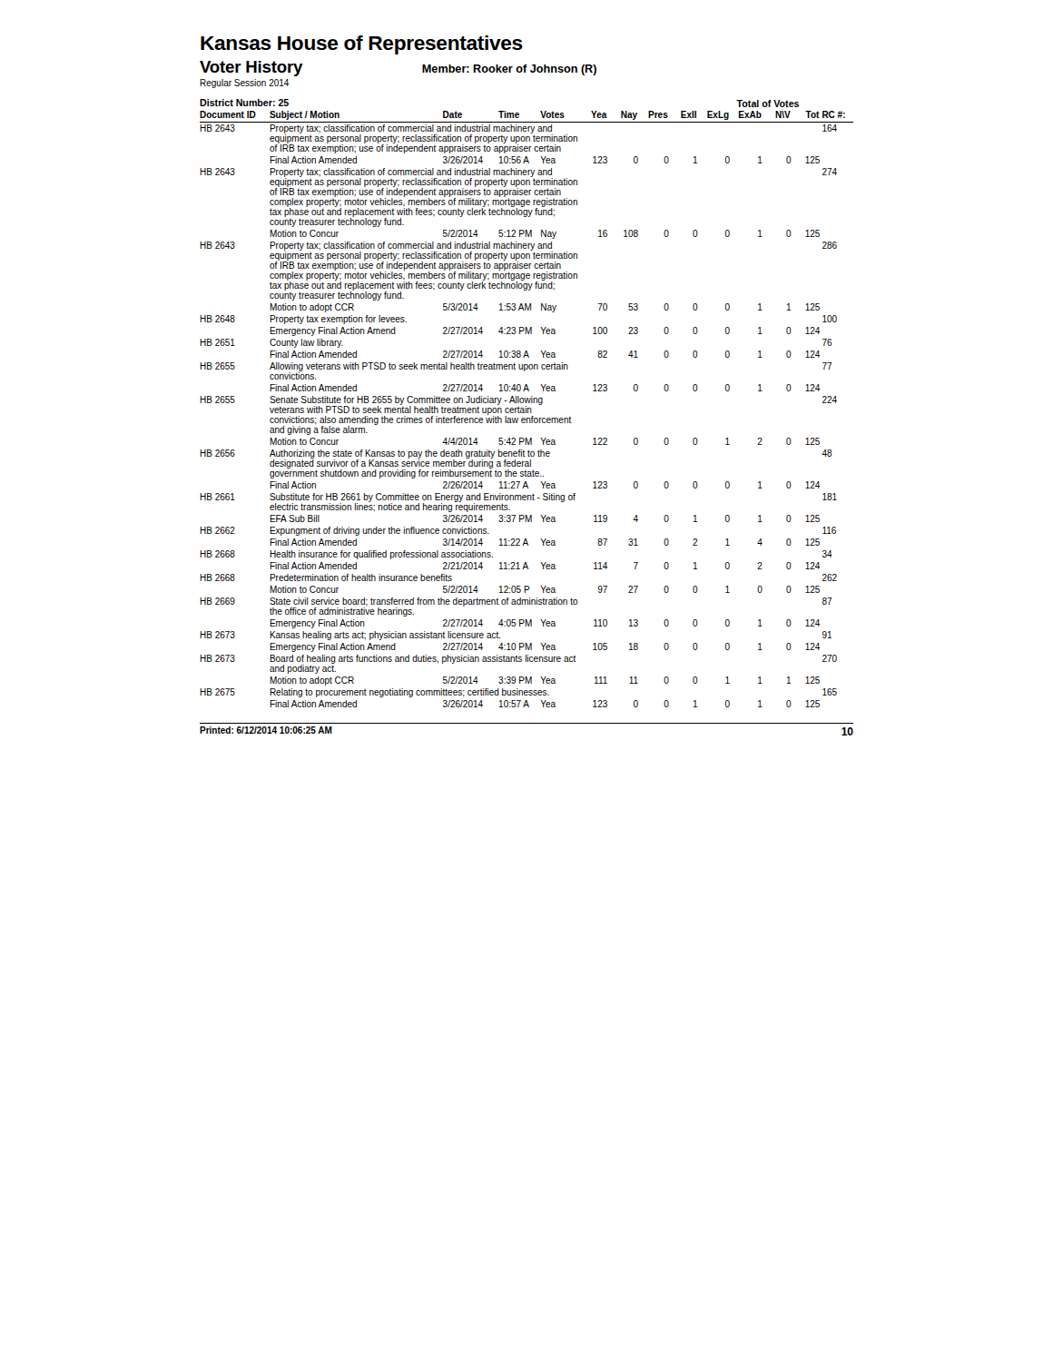Kansas House of Representatives
Voter History
Regular Session 2014
Member: Rooker of Johnson (R)
District Number: 25
Total of Votes
| Document ID | Subject / Motion | Date | Time | Votes | Yea | Nay | Pres | ExII | ExLg | ExAb | N\V | Tot | RC #: |
| --- | --- | --- | --- | --- | --- | --- | --- | --- | --- | --- | --- | --- | --- |
| HB 2643 | Property tax; classification of commercial and industrial machinery and equipment as personal property; reclassification of property upon termination of IRB tax exemption; use of independent appraisers to appraiser certain | | | | | | | | | 164 |
| | Final Action Amended | 3/26/2014 | 10:56 A | Yea | 123 | 0 | 0 | 1 | 0 | 1 | 0 | 125 | |
| HB 2643 | Property tax; classification of commercial and industrial machinery and equipment as personal property; reclassification of property upon termination of IRB tax exemption; use of independent appraisers to appraiser certain complex property; motor vehicles, members of military; mortgage registration tax phase out and replacement with fees; county clerk technology fund; county treasurer technology fund. | | | | | | | | | 274 |
| | Motion to Concur | 5/2/2014 | 5:12 PM | Nay | 16 | 108 | 0 | 0 | 0 | 1 | 0 | 125 | |
| HB 2643 | Property tax; classification of commercial and industrial machinery and equipment as personal property; reclassification of property upon termination of IRB tax exemption; use of independent appraisers to appraiser certain complex property; motor vehicles, members of military; mortgage registration tax phase out and replacement with fees; county clerk technology fund; county treasurer technology fund. | | | | | | | | | 286 |
| | Motion to adopt CCR | 5/3/2014 | 1:53 AM | Nay | 70 | 53 | 0 | 0 | 0 | 1 | 1 | 125 | |
| HB 2648 | Property tax exemption for levees. | | | | | | | | | 100 |
| | Emergency Final Action Amend | 2/27/2014 | 4:23 PM | Yea | 100 | 23 | 0 | 0 | 0 | 1 | 0 | 124 | |
| HB 2651 | County law library. | | | | | | | | | 76 |
| | Final Action Amended | 2/27/2014 | 10:38 A | Yea | 82 | 41 | 0 | 0 | 0 | 1 | 0 | 124 | |
| HB 2655 | Allowing veterans with PTSD to seek mental health treatment upon certain convictions. | | | | | | | | | 77 |
| | Final Action Amended | 2/27/2014 | 10:40 A | Yea | 123 | 0 | 0 | 0 | 0 | 1 | 0 | 124 | |
| HB 2655 | Senate Substitute for HB 2655 by Committee on Judiciary - Allowing veterans with PTSD to seek mental health treatment upon certain convictions; also amending the crimes of interference with law enforcement and giving a false alarm. | | | | | | | | | 224 |
| | Motion to Concur | 4/4/2014 | 5:42 PM | Yea | 122 | 0 | 0 | 0 | 1 | 2 | 0 | 125 | |
| HB 2656 | Authorizing the state of Kansas to pay the death gratuity benefit to the designated survivor of a Kansas service member during a federal government shutdown and providing for reimbursement to the state.. | | | | | | | | | 48 |
| | Final Action | 2/26/2014 | 11:27 A | Yea | 123 | 0 | 0 | 0 | 0 | 1 | 0 | 124 | |
| HB 2661 | Substitute for HB 2661 by Committee on Energy and Environment - Siting of electric transmission lines; notice and hearing requirements. | | | | | | | | | 181 |
| | EFA Sub Bill | 3/26/2014 | 3:37 PM | Yea | 119 | 4 | 0 | 1 | 0 | 1 | 0 | 125 | |
| HB 2662 | Expungment of driving under the influence convictions. | | | | | | | | | 116 |
| | Final Action Amended | 3/14/2014 | 11:22 A | Yea | 87 | 31 | 0 | 2 | 1 | 4 | 0 | 125 | |
| HB 2668 | Health insurance for qualified professional associations. | | | | | | | | | 34 |
| | Final Action Amended | 2/21/2014 | 11:21 A | Yea | 114 | 7 | 0 | 1 | 0 | 2 | 0 | 124 | |
| HB 2668 | Predetermination of health insurance benefits | | | | | | | | | 262 |
| | Motion to Concur | 5/2/2014 | 12:05 P | Yea | 97 | 27 | 0 | 0 | 1 | 0 | 0 | 125 | |
| HB 2669 | State civil service board; transferred from the department of administration to the office of administrative hearings. | | | | | | | | | 87 |
| | Emergency Final Action | 2/27/2014 | 4:05 PM | Yea | 110 | 13 | 0 | 0 | 0 | 1 | 0 | 124 | |
| HB 2673 | Kansas healing arts act; physician assistant licensure act. | | | | | | | | | 91 |
| | Emergency Final Action Amend | 2/27/2014 | 4:10 PM | Yea | 105 | 18 | 0 | 0 | 0 | 1 | 0 | 124 | |
| HB 2673 | Board of healing arts functions and duties, physician assistants licensure act and podiatry act. | | | | | | | | | 270 |
| | Motion to adopt CCR | 5/2/2014 | 3:39 PM | Yea | 111 | 11 | 0 | 0 | 1 | 1 | 1 | 125 | |
| HB 2675 | Relating to procurement negotiating committees; certified businesses. | | | | | | | | | 165 |
| | Final Action Amended | 3/26/2014 | 10:57 A | Yea | 123 | 0 | 0 | 1 | 0 | 1 | 0 | 125 | |
Printed: 6/12/2014 10:06:25 AM 10